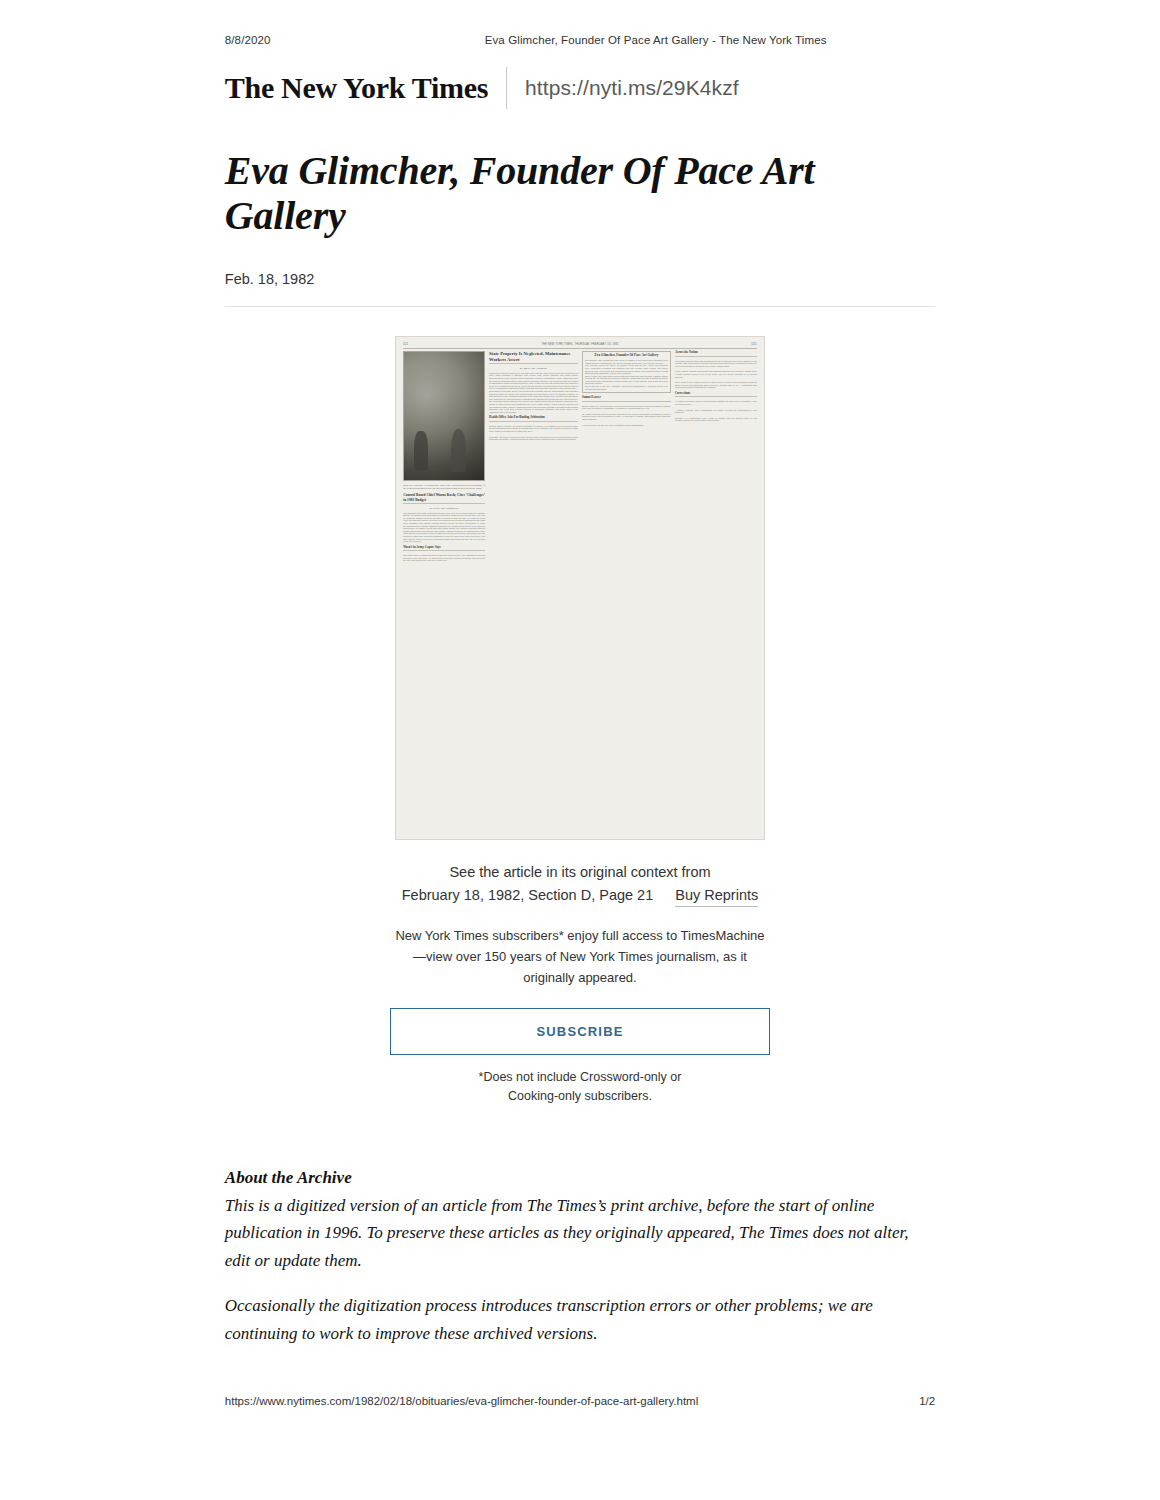8/8/2020
Eva Glimcher, Founder Of Pace Art Gallery - The New York Times
The New York Times
https://nyti.ms/29K4kzf
Eva Glimcher, Founder Of Pace Art Gallery
Feb. 18, 1982
D21 THE NEW YORK TIMES, THURSDAY, FEBRUARY 18, 1982 D21
Snow fell yesterday in Central Park, where two young sledders took advantage of the fresh accumulation before the afternoon thaw began to set in along the paths.
Control Board Chief Warns Koch; Cites ‘Challenges’ in 1983 Budget
By MICHAEL GOODWIN
The chairman of the state board that monitors New York City’s finances warned yesterday that the city faced serious challenges in balancing its budget for the coming fiscal year, and he cautioned against relying on one-time revenues to close the gap. In a letter to Mayor Koch, the chairman said the city’s four-year financial plan contained assumptions that might prove optimistic if the national economy failed to recover as quickly as forecast. He urged the administration to identify additional savings in the months ahead and to avoid deferring maintenance on bridges, streets and other capital assets. City officials responded that the budget was prudent and that the plan already included a reserve for contingencies. They noted that tax collections in recent months had exceeded projections, and that the city had reduced its short-term borrowing substantially since the fiscal crisis of the mid-1970’s. The letter was the latest in a series of exchanges between the board and City Hall over the pace of the city’s recovery.
Wasn’t in Army, Capote Says
The author said in a statement that he had never served in the Army, disputing an account published earlier this week. He added that he had been rejected for service and had spent the war years working as a copy boy in New York.
State Property Is Neglected, Maintenance Workers Assert
By EDWARD HUDSON
Maintenance workers employed by the state said yesterday that years of deferred repairs had left many public buildings in disrepair, with leaking roofs, broken windows and failing boilers. Representatives of the workers’ union presented a report to legislators in Albany listing more than two hundred buildings that they said required immediate attention. The report said that the number of maintenance employees had declined by nearly a third over the last decade while the amount of space to be maintained had grown. Union officials said the reductions had forced crews to respond only to emergencies, postponing routine work that prevents larger and more costly failures later. A spokesman for the state agency that oversees the buildings said the administration had requested additional money for repairs in the coming budget and had begun a survey to establish priorities. He said that some of the conditions described in the report had already been corrected and that others were scheduled for work this spring. Legislators who attended the briefing said they would seek further information before acting on the request. One assemblyman said the testimony confirmed complaints he had received from constituents who work in state offices. Another said the problem was not confined to state property, noting that county and municipal buildings in his district faced similar difficulties. The union said it would continue to document conditions and would return to the Legislature later in the session.
Health Office Asks For Binding Arbitration
Officials asked yesterday for binding arbitration in a dispute over staffing levels at several clinics, saying negotiations had reached an impasse after eleven sessions. The request now goes to a state panel, which is expected to rule within sixty days.
Separately, the agency announced that it would extend evening hours at four neighborhood centers beginning next month, a change that officials said would be financed within existing appropriations.
Eva Glimcher, Founder Of Pace Art Gallery
Eva Glimcher, who founded the Pace Gallery in Boston in 1960 and helped establish it as a leading dealer in contemporary art, died on Tuesday at her home. She was 72 years old.
Mrs. Glimcher opened the gallery on Newbury Street with her son, Arnold, and presented early exhibitions of painters and sculptors who later became widely known. The gallery moved to New York in 1963 and expanded over the following years, showing work by artists associated with abstraction, Pop art and Minimalism.
Born in Latvia, she came to the United States as a child and was educated in Boston. Before entering the art business she worked in retailing. Friends said she had an instinct for recognizing talent and a willingness to support artists early in their careers, often before their work had found a market.
She is survived by her son; a daughter, and several grandchildren. A memorial service is to be held later this month.
Samuel Lasser
Samuel Lasser, 81, a retired textile executive who served as a trustee of several charitable organizations, died on Monday in Manhattan. He had been in failing health for a year.
Mr. Lasser joined his family’s firm after graduating from college and became its president in 1948, a position he held until his retirement in 1971. He was active in industry associations and in fund-raising for hospitals.
He is survived by his wife, two sons, a daughter and six grandchildren.
Across the Nation
Forecasters said the storm that brought snow to the Northeast would move offshore by this evening, with clearing skies expected tomorrow. Temperatures were predicted to remain below normal through the weekend in the Middle Atlantic States.
In the Midwest, officials reopened several highways that had been closed by drifting snow. Airports reported delays of up to two hours, and rail service operated on a reduced schedule.
Utility crews in three states worked to restore power to about eleven thousand customers whose service was interrupted when lines were brought down by ice. A spokesman said most repairs would be completed by midnight.
Corrections
An article on Tuesday about a zoning hearing misstated the date of the next session. It will be held on March 4.
A caption yesterday with a photograph of a bridge reversed the identifications of two engineers.
Because of a typographical error, a table on Monday gave an incorrect figure for last month’s receipts. The correct figure is $4.2 million.
See the article in its original context from
February 18, 1982, Section D, Page 21 Buy Reprints
New York Times subscribers* enjoy full access to TimesMachine—view over 150 years of New York Times journalism, as it originally appeared.
Subscribe
*Does not include Crossword-only or
Cooking-only subscribers.
About the Archive
This is a digitized version of an article from The Times’s print archive, before the start of online publication in 1996. To preserve these articles as they originally appeared, The Times does not alter, edit or update them.
Occasionally the digitization process introduces transcription errors or other problems; we are continuing to work to improve these archived versions.
https://www.nytimes.com/1982/02/18/obituaries/eva-glimcher-founder-of-pace-art-gallery.html 1/2